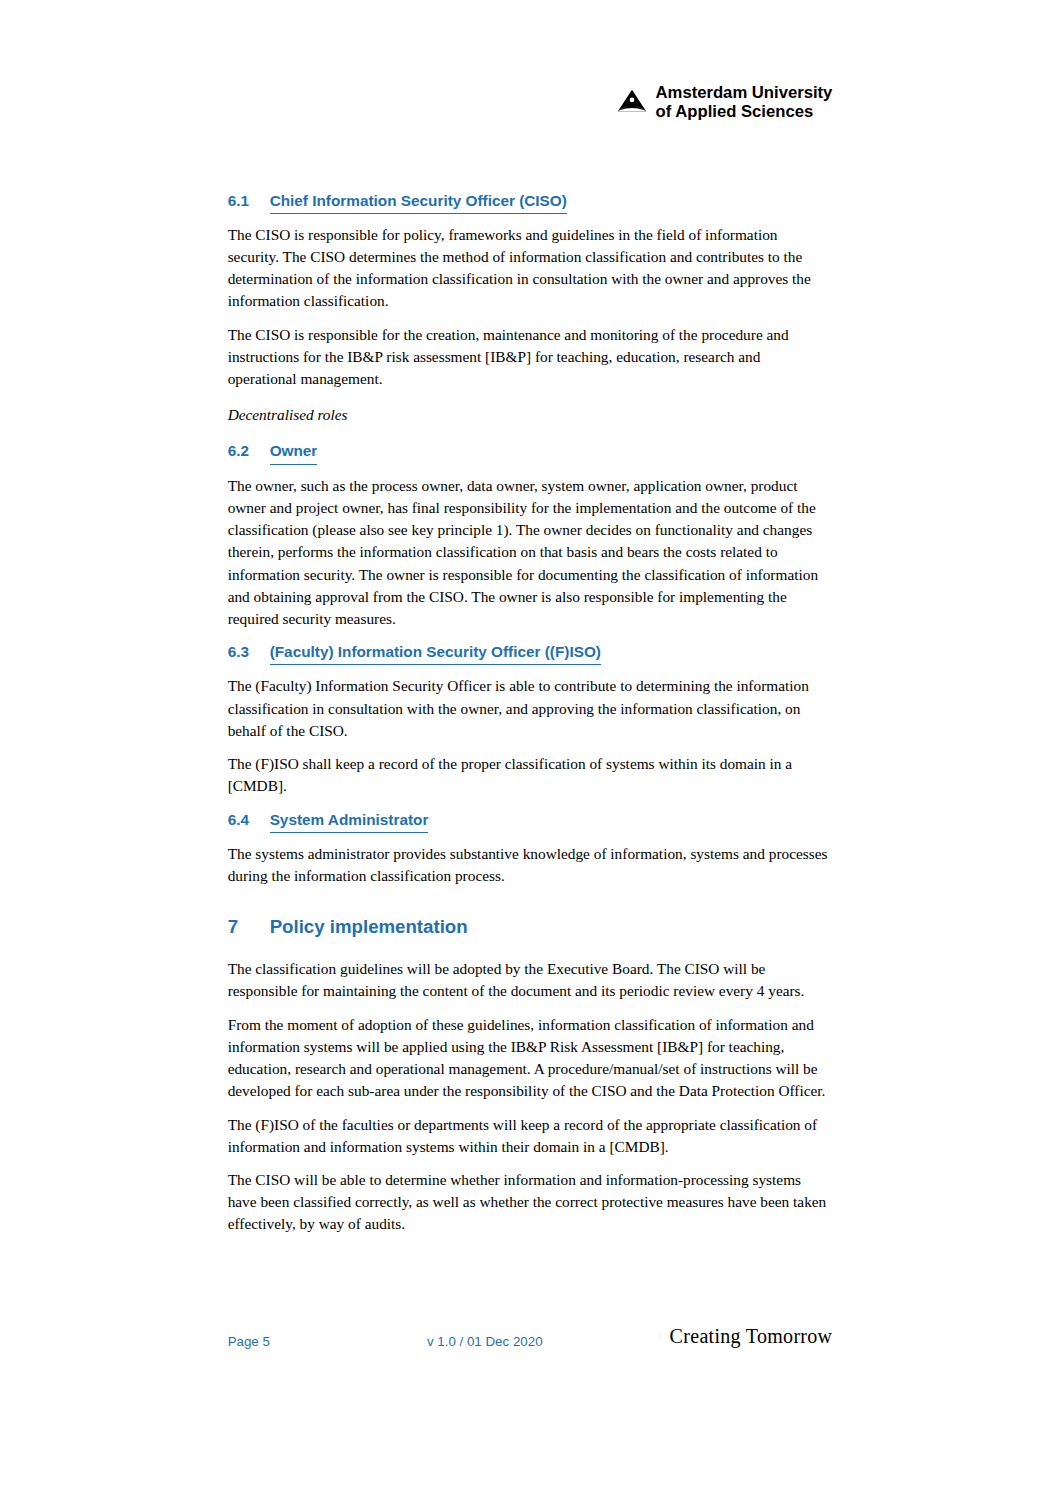Amsterdam University
of Applied Sciences
6.1 Chief Information Security Officer (CISO)
The CISO is responsible for policy, frameworks and guidelines in the field of information security. The CISO determines the method of information classification and contributes to the determination of the information classification in consultation with the owner and approves the information classification.
The CISO is responsible for the creation, maintenance and monitoring of the procedure and instructions for the IB&P risk assessment [IB&P] for teaching, education, research and operational management.
Decentralised roles
6.2 Owner
The owner, such as the process owner, data owner, system owner, application owner, product owner and project owner, has final responsibility for the implementation and the outcome of the classification (please also see key principle 1). The owner decides on functionality and changes therein, performs the information classification on that basis and bears the costs related to information security. The owner is responsible for documenting the classification of information and obtaining approval from the CISO. The owner is also responsible for implementing the required security measures.
6.3(Faculty) Information Security Officer ((F)ISO)
The (Faculty) Information Security Officer is able to contribute to determining the information classification in consultation with the owner, and approving the information classification, on behalf of the CISO.
The (F)ISO shall keep a record of the proper classification of systems within its domain in a [CMDB].
6.4 System Administrator
The systems administrator provides substantive knowledge of information, systems and processes during the information classification process.
7 Policy implementation
The classification guidelines will be adopted by the Executive Board. The CISO will be responsible for maintaining the content of the document and its periodic review every 4 years.
From the moment of adoption of these guidelines, information classification of information and information systems will be applied using the IB&P Risk Assessment [IB&P] for teaching, education, research and operational management. A procedure/manual/set of instructions will be developed for each sub-area under the responsibility of the CISO and the Data Protection Officer.
The (F)ISO of the faculties or departments will keep a record of the appropriate classification of information and information systems within their domain in a [CMDB].
The CISO will be able to determine whether information and information-processing systems have been classified correctly, as well as whether the correct protective measures have been taken effectively, by way of audits.
Page 5
v 1.0 / 01 Dec 2020
Creating Tomorrow